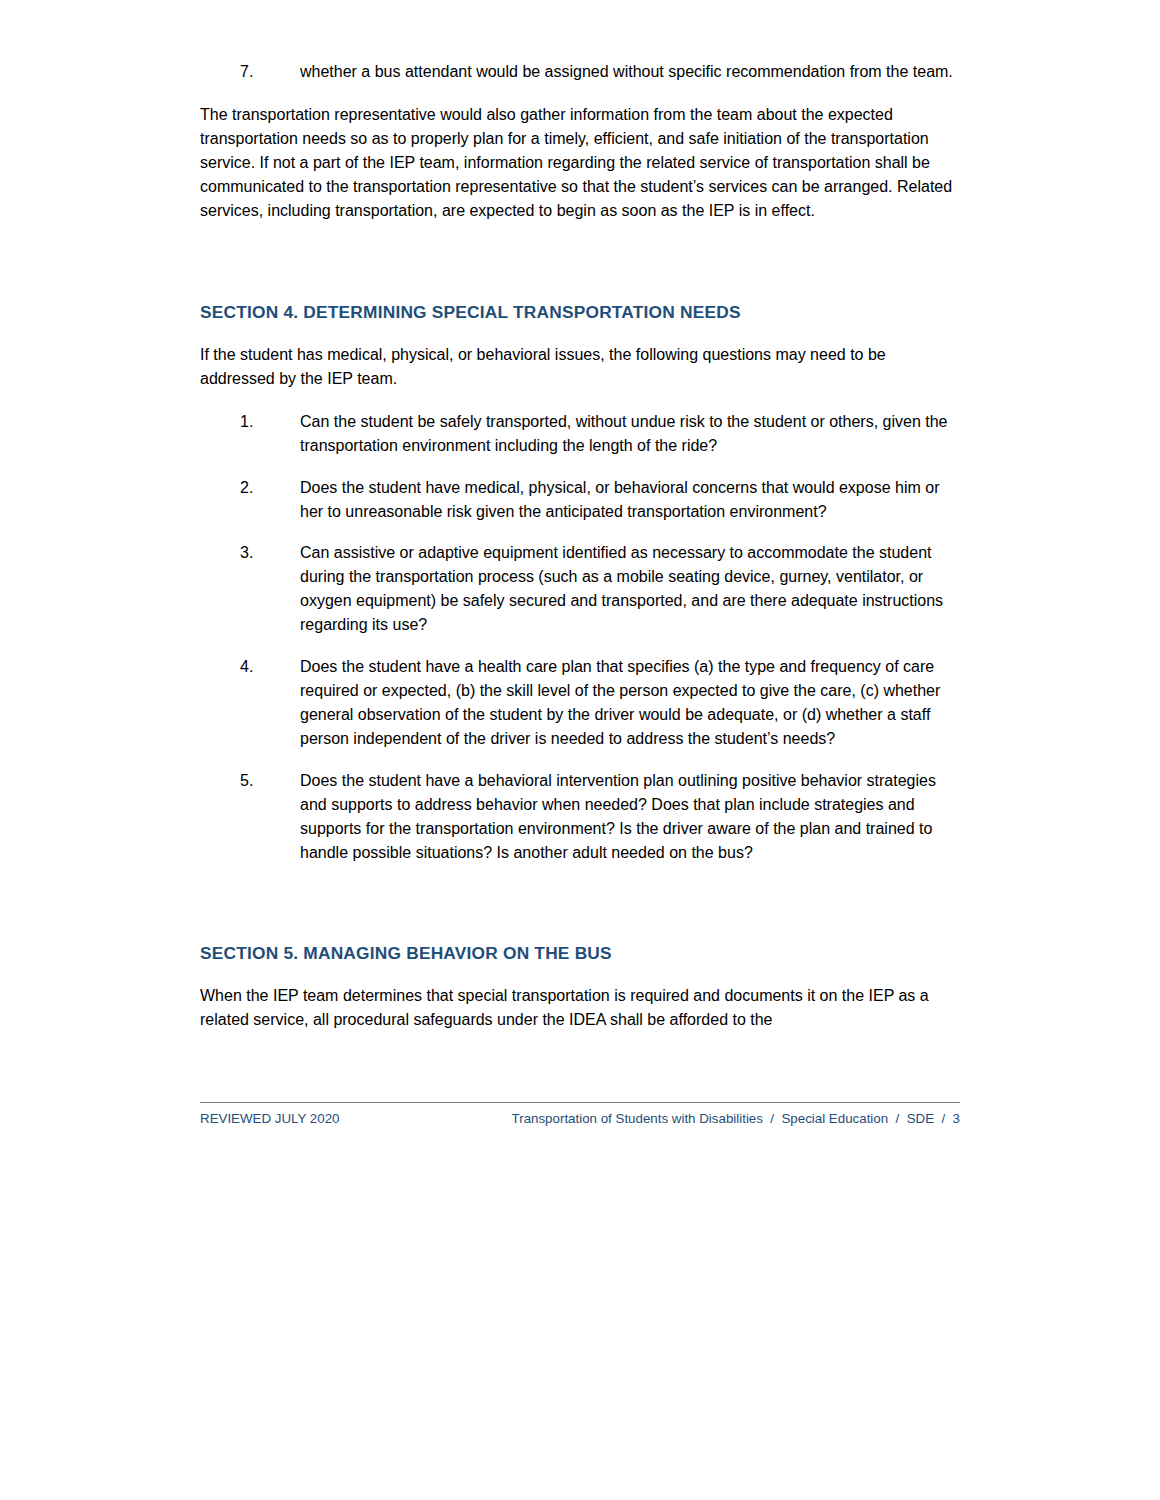7. whether a bus attendant would be assigned without specific recommendation from the team.
The transportation representative would also gather information from the team about the expected transportation needs so as to properly plan for a timely, efficient, and safe initiation of the transportation service. If not a part of the IEP team, information regarding the related service of transportation shall be communicated to the transportation representative so that the student’s services can be arranged. Related services, including transportation, are expected to begin as soon as the IEP is in effect.
SECTION 4. DETERMINING SPECIAL TRANSPORTATION NEEDS
If the student has medical, physical, or behavioral issues, the following questions may need to be addressed by the IEP team.
1. Can the student be safely transported, without undue risk to the student or others, given the transportation environment including the length of the ride?
2. Does the student have medical, physical, or behavioral concerns that would expose him or her to unreasonable risk given the anticipated transportation environment?
3. Can assistive or adaptive equipment identified as necessary to accommodate the student during the transportation process (such as a mobile seating device, gurney, ventilator, or oxygen equipment) be safely secured and transported, and are there adequate instructions regarding its use?
4. Does the student have a health care plan that specifies (a) the type and frequency of care required or expected, (b) the skill level of the person expected to give the care, (c) whether general observation of the student by the driver would be adequate, or (d) whether a staff person independent of the driver is needed to address the student’s needs?
5. Does the student have a behavioral intervention plan outlining positive behavior strategies and supports to address behavior when needed? Does that plan include strategies and supports for the transportation environment? Is the driver aware of the plan and trained to handle possible situations? Is another adult needed on the bus?
SECTION 5. MANAGING BEHAVIOR ON THE BUS
When the IEP team determines that special transportation is required and documents it on the IEP as a related service, all procedural safeguards under the IDEA shall be afforded to the
REVIEWED JULY 2020
Transportation of Students with Disabilities / Special Education / SDE / 3